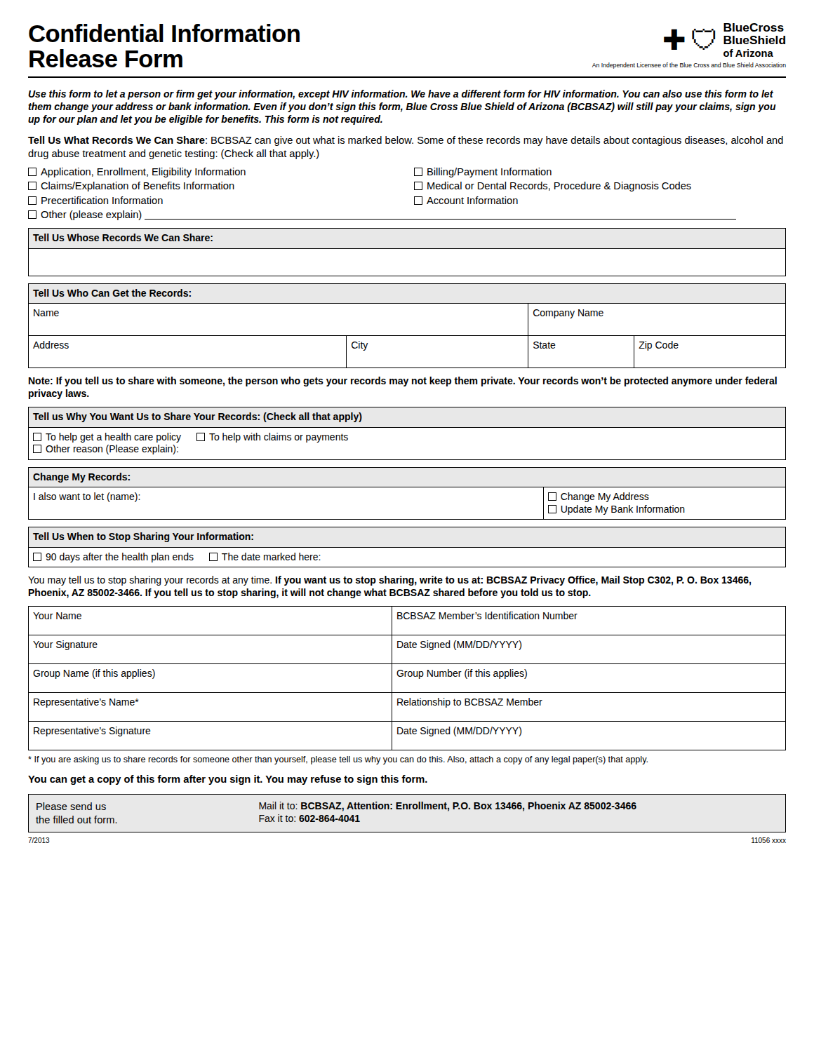Confidential Information
Release Form
✚ 🛡 BlueCross
BlueShield
of Arizona
An Independent Licensee of the Blue Cross and Blue Shield Association
Use this form to let a person or firm get your information, except HIV information. We have a different form for HIV information. You can also use this form to let them change your address or bank information. Even if you don’t sign this form, Blue Cross Blue Shield of Arizona (BCBSAZ) will still pay your claims, sign you up for our plan and let you be eligible for benefits. This form is not required.
Tell Us What Records We Can Share: BCBSAZ can give out what is marked below. Some of these records may have details about contagious diseases, alcohol and drug abuse treatment and genetic testing: (Check all that apply.)
Application, Enrollment, Eligibility Information
Billing/Payment Information
Claims/Explanation of Benefits Information
Medical or Dental Records, Procedure & Diagnosis Codes
Precertification Information
Account Information
Other (please explain)
| Tell Us Whose Records We Can Share: |
| Tell Us Who Can Get the Records: |
| Name | Company Name |
| Address | City | State | Zip Code |
Note: If you tell us to share with someone, the person who gets your records may not keep them private. Your records won’t be protected anymore under federal privacy laws.
| Tell us Why You Want Us to Share Your Records : (Check all that apply) |
| To help get a health care policy To help with claims or payments Other reason (Please explain): |
| Change My Records: |
| I also want to let (name): | Change My Address Update My Bank Information |
| Tell Us When to Stop Sharing Your Information: |
| 90 days after the health plan ends The date marked here: |
You may tell us to stop sharing your records at any time. If you want us to stop sharing, write to us at: BCBSAZ Privacy Office, Mail Stop C302, P. O. Box 13466, Phoenix, AZ 85002-3466. If you tell us to stop sharing, it will not change what BCBSAZ shared before you told us to stop.
| Your Name | BCBSAZ Member’s Identification Number |
| Your Signature | Date Signed (MM/DD/YYYY) |
| Group Name (if this applies) | Group Number (if this applies) |
| Representative’s Name* | Relationship to BCBSAZ Member |
| Representative’s Signature | Date Signed (MM/DD/YYYY) |
* If you are asking us to share records for someone other than yourself, please tell us why you can do this. Also, attach a copy of any legal paper(s) that apply.
You can get a copy of this form after you sign it. You may refuse to sign this form.
Please send us
the filled out form.
Mail it to: BCBSAZ, Attention: Enrollment, P.O. Box 13466, Phoenix AZ 85002-3466
Fax it to: 602-864-4041
7/2013
11056 xxxx